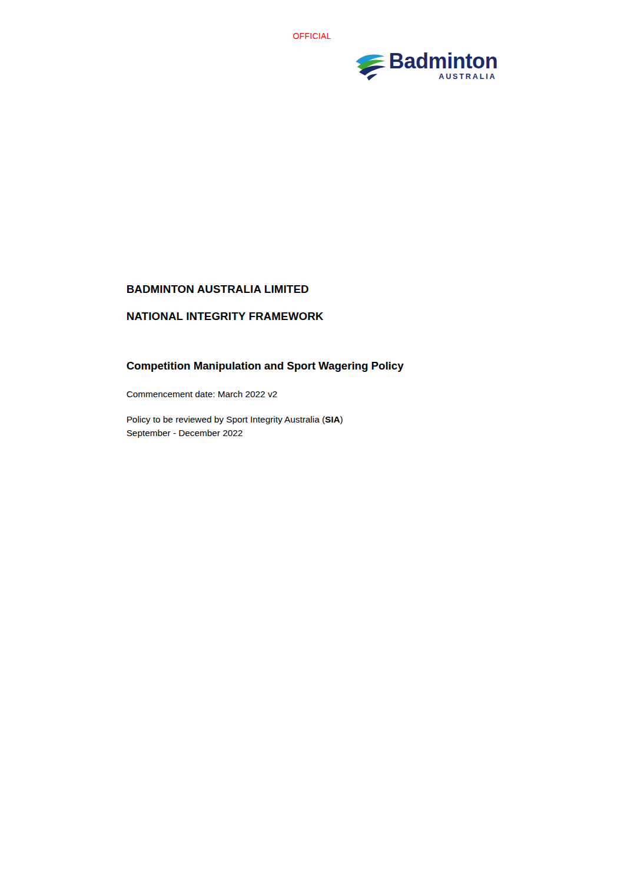OFFICIAL
Badminton AUSTRALIA
BADMINTON AUSTRALIA LIMITEDNATIONAL INTEGRITY FRAMEWORK
Competition Manipulation and Sport Wagering Policy
Commencement date: March 2022 v2
Policy to be reviewed by Sport Integrity Australia (SIA)
September - December 2022